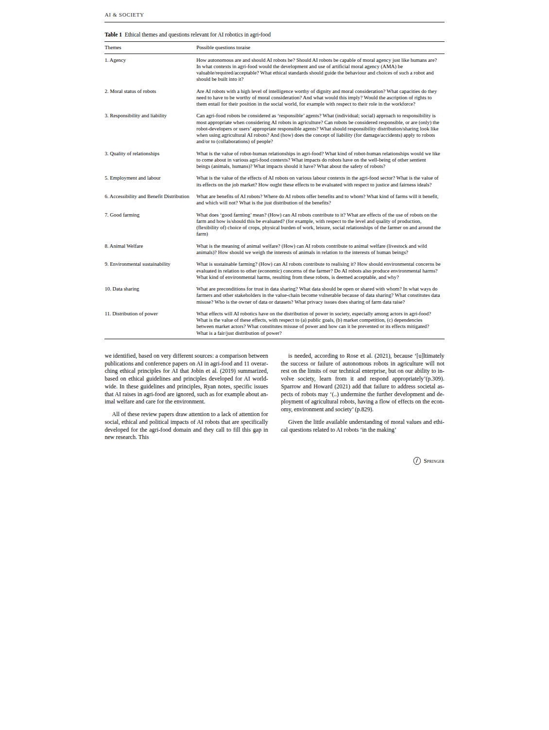AI & SOCIETY
Table 1 Ethical themes and questions relevant for AI robotics in agri-food
| Themes | Possible questions toraise |
| --- | --- |
| 1. Agency | How autonomous are and should AI robots be? Should AI robots be capable of moral agency just like humans are? In what contexts in agri-food would the development and use of artificial moral agency (AMA) be valuable/required/acceptable? What ethical standards should guide the behaviour and choices of such a robot and should be built into it? |
| 2. Moral status of robots | Are AI robots with a high level of intelligence worthy of dignity and moral consideration? What capacities do they need to have to be worthy of moral consideration? And what would this imply? Would the ascription of rights to them entail for their position in the social world, for example with respect to their role in the workforce? |
| 3. Responsibility and liability | Can agri-food robots be considered as ‘responsible’ agents? What (individual; social) approach to responsibility is most appropriate when considering AI robots in agriculture? Can robots be considered responsible, or are (only) the robot-developers or users’ appropriate responsible agents? What should responsibility distribution/sharing look like when using agricultural AI robots? And (how) does the concept of liability (for damage/accidents) apply to robots and/or to (collaborations) of people? |
| 3. Quality of relationships | What is the value of robot-human relationships in agri-food? What kind of robot-human relationships would we like to come about in various agri-food contexts? What impacts do robots have on the well-being of other sentient beings (animals, humans)? What impacts should it have? What about the safety of robots? |
| 5. Employment and labour | What is the value of the effects of AI robots on various labour contexts in the agri-food sector? What is the value of its effects on the job market? How ought these effects to be evaluated with respect to justice and fairness ideals? |
| 6. Accessibility and Benefit Distribution | What are benefits of AI robots? Where do AI robots offer benefits and to whom? What kind of farms will it benefit, and which will not? What is the just distribution of the benefits? |
| 7. Good farming | What does ‘good farming’ mean? (How) can AI robots contribute to it? What are effects of the use of robots on the farm and how is/should this be evaluated? (for example, with respect to the level and quality of production, (flexibility of) choice of crops, physical burden of work, leisure, social relationships of the farmer on and around the farm) |
| 8. Animal Welfare | What is the meaning of animal welfare? (How) can AI robots contribute to animal welfare (livestock and wild animals)? How should we weigh the interests of animals in relation to the interests of human beings? |
| 9. Environmental sustainability | What is sustainable farming? (How) can AI robots contribute to realising it? How should environmental concerns be evaluated in relation to other (economic) concerns of the farmer? Do AI robots also produce environmental harms? What kind of environmental harms, resulting from these robots, is deemed acceptable, and why? |
| 10. Data sharing | What are preconditions for trust in data sharing? What data should be open or shared with whom? In what ways do farmers and other stakeholders in the value-chain become vulnerable because of data sharing? What constitutes data misuse? Who is the owner of data or datasets? What privacy issues does sharing of farm data raise? |
| 11. Distribution of power | What effects will AI robotics have on the distribution of power in society, especially among actors in agri-food? What is the value of these effects, with respect to (a) public goals, (b) market competition, (c) dependencies between market actors? What constitutes misuse of power and how can it be prevented or its effects mitigated? What is a fair/just distribution of power? |
we identified, based on very different sources: a comparison between publications and conference papers on AI in agri-food and 11 overarching ethical principles for AI that Jobin et al. (2019) summarized, based on ethical guidelines and principles developed for AI worldwide. In these guidelines and principles, Ryan notes, specific issues that AI raises in agri-food are ignored, such as for example about animal welfare and care for the environment.
All of these review papers draw attention to a lack of attention for social, ethical and political impacts of AI robots that are specifically developed for the agri-food domain and they call to fill this gap in new research. This
is needed, according to Rose et al. (2021), because ‘[u]ltimately the success or failure of autonomous robots in agriculture will not rest on the limits of our technical enterprise, but on our ability to involve society, learn from it and respond appropriately’(p.309). Sparrow and Howard (2021) add that failure to address societal aspects of robots may ‘(..) undermine the further development and deployment of agricultural robots, having a flow of effects on the economy, environment and society’ (p.829).
Given the little available understanding of moral values and ethical questions related to AI robots ‘in the making’
Springer